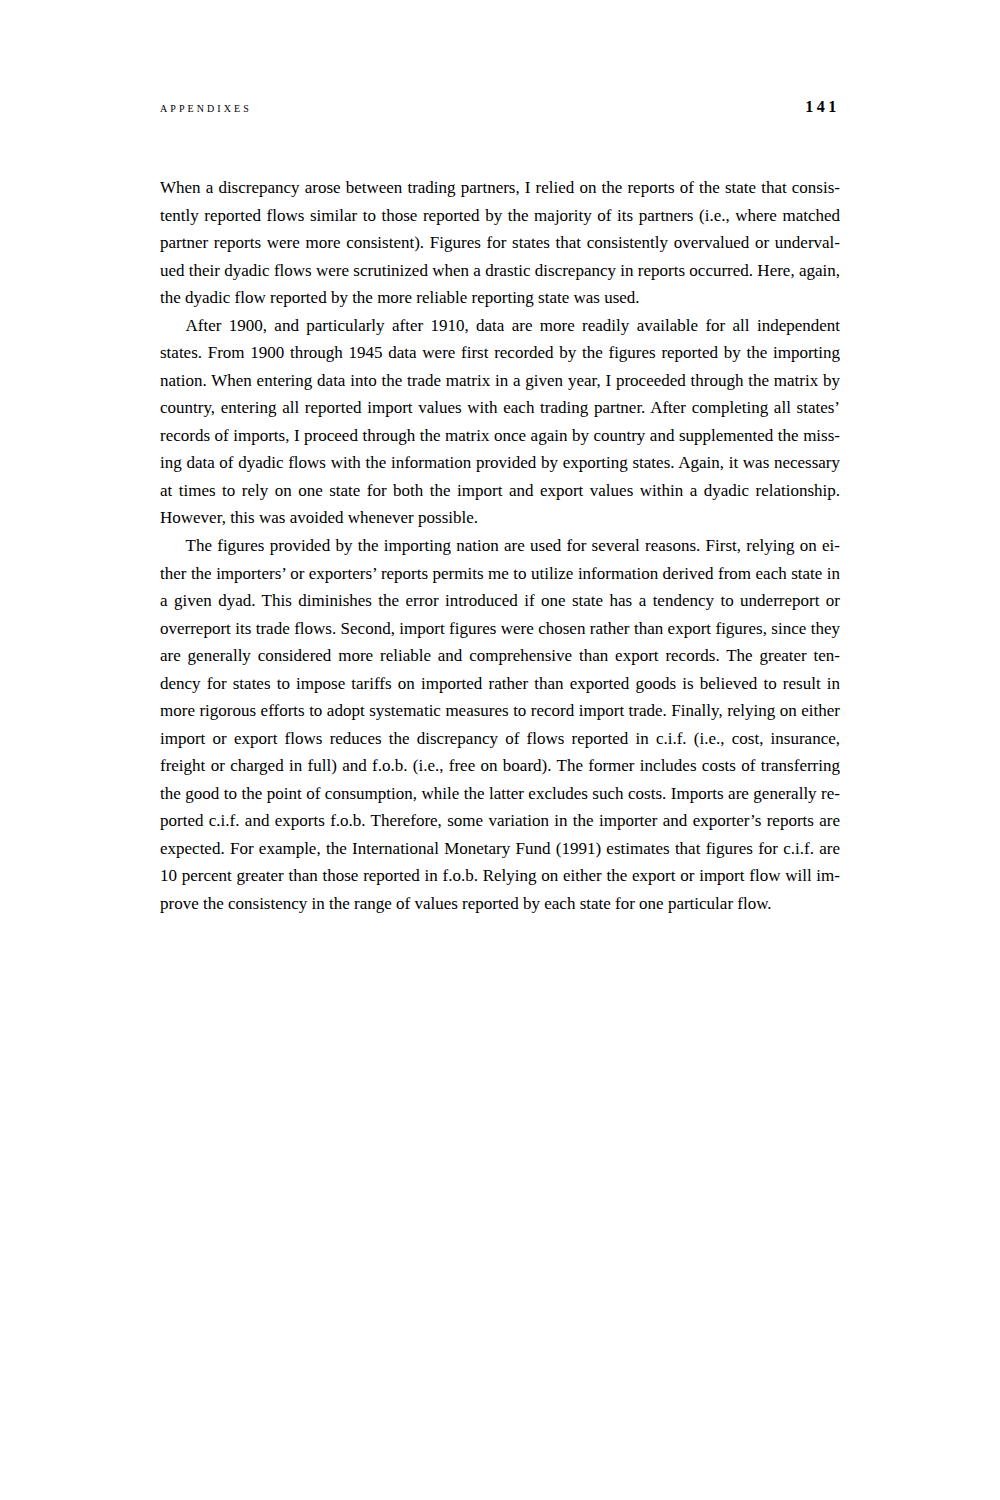Appendixes 141
When a discrepancy arose between trading partners, I relied on the reports of the state that consistently reported flows similar to those reported by the majority of its partners (i.e., where matched partner reports were more consistent). Figures for states that consistently overvalued or undervalued their dyadic flows were scrutinized when a drastic discrepancy in reports occurred. Here, again, the dyadic flow reported by the more reliable reporting state was used.
After 1900, and particularly after 1910, data are more readily available for all independent states. From 1900 through 1945 data were first recorded by the figures reported by the importing nation. When entering data into the trade matrix in a given year, I proceeded through the matrix by country, entering all reported import values with each trading partner. After completing all states’ records of imports, I proceed through the matrix once again by country and supplemented the missing data of dyadic flows with the information provided by exporting states. Again, it was necessary at times to rely on one state for both the import and export values within a dyadic relationship. However, this was avoided whenever possible.
The figures provided by the importing nation are used for several reasons. First, relying on either the importers’ or exporters’ reports permits me to utilize information derived from each state in a given dyad. This diminishes the error introduced if one state has a tendency to underreport or overreport its trade flows. Second, import figures were chosen rather than export figures, since they are generally considered more reliable and comprehensive than export records. The greater tendency for states to impose tariffs on imported rather than exported goods is believed to result in more rigorous efforts to adopt systematic measures to record import trade. Finally, relying on either import or export flows reduces the discrepancy of flows reported in c.i.f. (i.e., cost, insurance, freight or charged in full) and f.o.b. (i.e., free on board). The former includes costs of transferring the good to the point of consumption, while the latter excludes such costs. Imports are generally reported c.i.f. and exports f.o.b. Therefore, some variation in the importer and exporter’s reports are expected. For example, the International Monetary Fund (1991) estimates that figures for c.i.f. are 10 percent greater than those reported in f.o.b. Relying on either the export or import flow will improve the consistency in the range of values reported by each state for one particular flow.